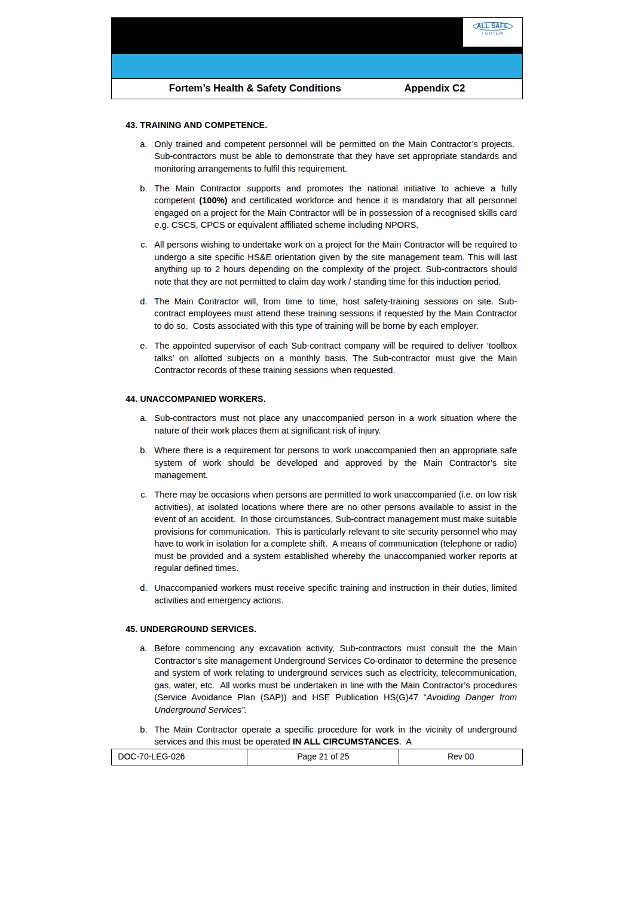ALL SAFE FORTEM
Fortem’s Health & Safety Conditions Appendix C2
43. TRAINING AND COMPETENCE.
Only trained and competent personnel will be permitted on the Main Contractor’s projects. Sub-contractors must be able to demonstrate that they have set appropriate standards and monitoring arrangements to fulfil this requirement.
The Main Contractor supports and promotes the national initiative to achieve a fully competent (100%) and certificated workforce and hence it is mandatory that all personnel engaged on a project for the Main Contractor will be in possession of a recognised skills card e.g. CSCS, CPCS or equivalent affiliated scheme including NPORS.
All persons wishing to undertake work on a project for the Main Contractor will be required to undergo a site specific HS&E orientation given by the site management team. This will last anything up to 2 hours depending on the complexity of the project. Sub-contractors should note that they are not permitted to claim day work / standing time for this induction period.
The Main Contractor will, from time to time, host safety-training sessions on site. Sub-contract employees must attend these training sessions if requested by the Main Contractor to do so. Costs associated with this type of training will be borne by each employer.
The appointed supervisor of each Sub-contract company will be required to deliver ‘toolbox talks’ on allotted subjects on a monthly basis. The Sub-contractor must give the Main Contractor records of these training sessions when requested.
44. UNACCOMPANIED WORKERS.
Sub-contractors must not place any unaccompanied person in a work situation where the nature of their work places them at significant risk of injury.
Where there is a requirement for persons to work unaccompanied then an appropriate safe system of work should be developed and approved by the Main Contractor’s site management.
There may be occasions when persons are permitted to work unaccompanied (i.e. on low risk activities), at isolated locations where there are no other persons available to assist in the event of an accident. In those circumstances, Sub-contract management must make suitable provisions for communication. This is particularly relevant to site security personnel who may have to work in isolation for a complete shift. A means of communication (telephone or radio) must be provided and a system established whereby the unaccompanied worker reports at regular defined times.
Unaccompanied workers must receive specific training and instruction in their duties, limited activities and emergency actions.
45. UNDERGROUND SERVICES.
Before commencing any excavation activity, Sub-contractors must consult the the Main Contractor’s site management Underground Services Co-ordinator to determine the presence and system of work relating to underground services such as electricity, telecommunication, gas, water, etc. All works must be undertaken in line with the Main Contractor’s procedures (Service Avoidance Plan (SAP)) and HSE Publication HS(G)47 “Avoiding Danger from Underground Services”.
The Main Contractor operate a specific procedure for work in the vicinity of underground services and this must be operated IN ALL CIRCUMSTANCES. A
| DOC-70-LEG-026 | Page 21 of 25 | Rev 00 |